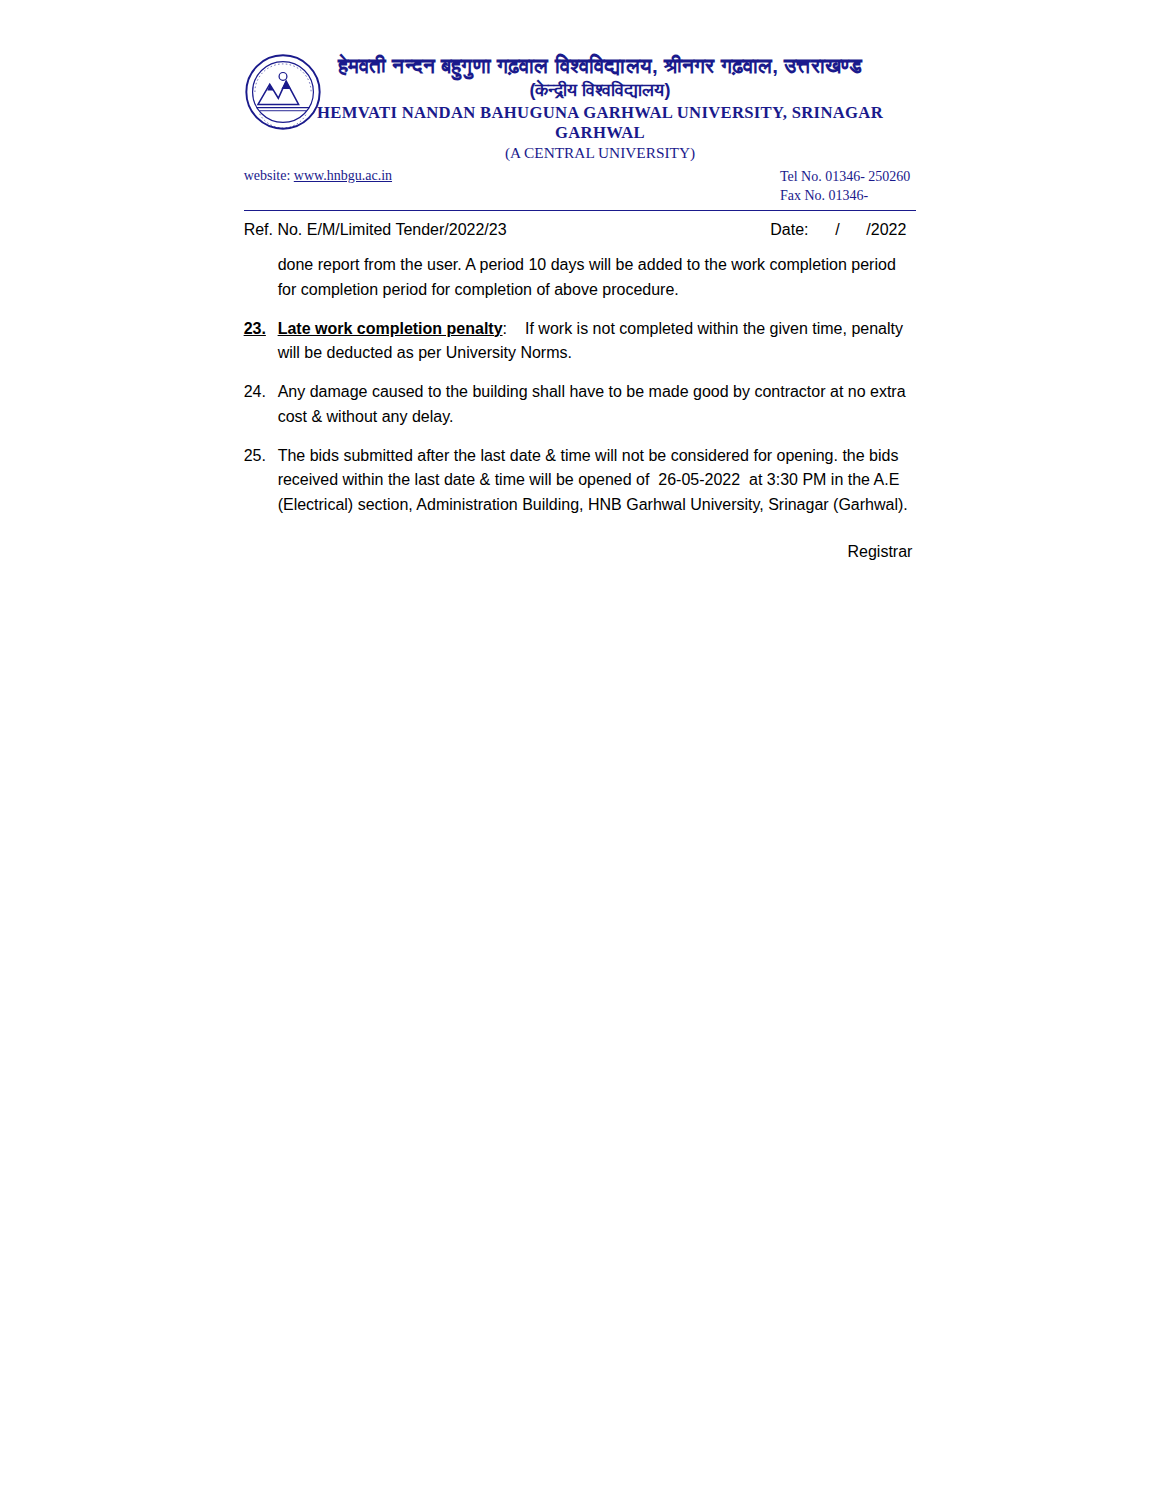हेमवती नन्दन बहुगुणा गढ़वाल विश्वविद्यालय, श्रीनगर गढ़वाल, उत्तराखण्ड
(केन्द्रीय विश्वविद्यालय)
HEMVATI NANDAN BAHUGUNA GARHWAL UNIVERSITY, SRINAGAR GARHWAL
(A CENTRAL UNIVERSITY)
website: www.hnbgu.ac.in
Tel No. 01346- 250260
Fax No. 01346-
Ref. No. E/M/Limited Tender/2022/23
Date: / /2022
done report from the user. A period 10 days will be added to the work completion period for completion period for completion of above procedure.
23.
Late work completion penalty: If work is not completed within the given time, penalty will be deducted as per University Norms.
24.
Any damage caused to the building shall have to be made good by contractor at no extra cost & without any delay.
25.
The bids submitted after the last date & time will not be considered for opening. the bids received within the last date & time will be opened of 26-05-2022 at 3:30 PM in the A.E (Electrical) section, Administration Building, HNB Garhwal University, Srinagar (Garhwal).
Registrar